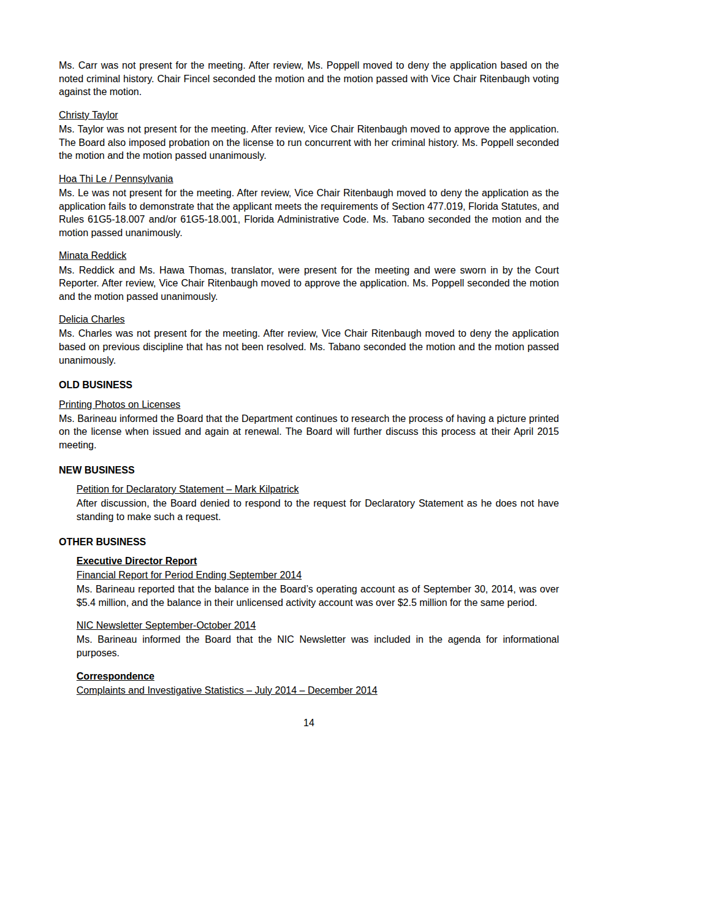Ms. Carr was not present for the meeting. After review, Ms. Poppell moved to deny the application based on the noted criminal history. Chair Fincel seconded the motion and the motion passed with Vice Chair Ritenbaugh voting against the motion.
Christy Taylor
Ms. Taylor was not present for the meeting. After review, Vice Chair Ritenbaugh moved to approve the application. The Board also imposed probation on the license to run concurrent with her criminal history. Ms. Poppell seconded the motion and the motion passed unanimously.
Hoa Thi Le / Pennsylvania
Ms. Le was not present for the meeting. After review, Vice Chair Ritenbaugh moved to deny the application as the application fails to demonstrate that the applicant meets the requirements of Section 477.019, Florida Statutes, and Rules 61G5-18.007 and/or 61G5-18.001, Florida Administrative Code. Ms. Tabano seconded the motion and the motion passed unanimously.
Minata Reddick
Ms. Reddick and Ms. Hawa Thomas, translator, were present for the meeting and were sworn in by the Court Reporter. After review, Vice Chair Ritenbaugh moved to approve the application. Ms. Poppell seconded the motion and the motion passed unanimously.
Delicia Charles
Ms. Charles was not present for the meeting. After review, Vice Chair Ritenbaugh moved to deny the application based on previous discipline that has not been resolved. Ms. Tabano seconded the motion and the motion passed unanimously.
OLD BUSINESS
Printing Photos on Licenses
Ms. Barineau informed the Board that the Department continues to research the process of having a picture printed on the license when issued and again at renewal. The Board will further discuss this process at their April 2015 meeting.
NEW BUSINESS
Petition for Declaratory Statement – Mark Kilpatrick
After discussion, the Board denied to respond to the request for Declaratory Statement as he does not have standing to make such a request.
OTHER BUSINESS
Executive Director Report
Financial Report for Period Ending September 2014
Ms. Barineau reported that the balance in the Board’s operating account as of September 30, 2014, was over $5.4 million, and the balance in their unlicensed activity account was over $2.5 million for the same period.
NIC Newsletter September-October 2014
Ms. Barineau informed the Board that the NIC Newsletter was included in the agenda for informational purposes.
Correspondence
Complaints and Investigative Statistics – July 2014 – December 2014
14